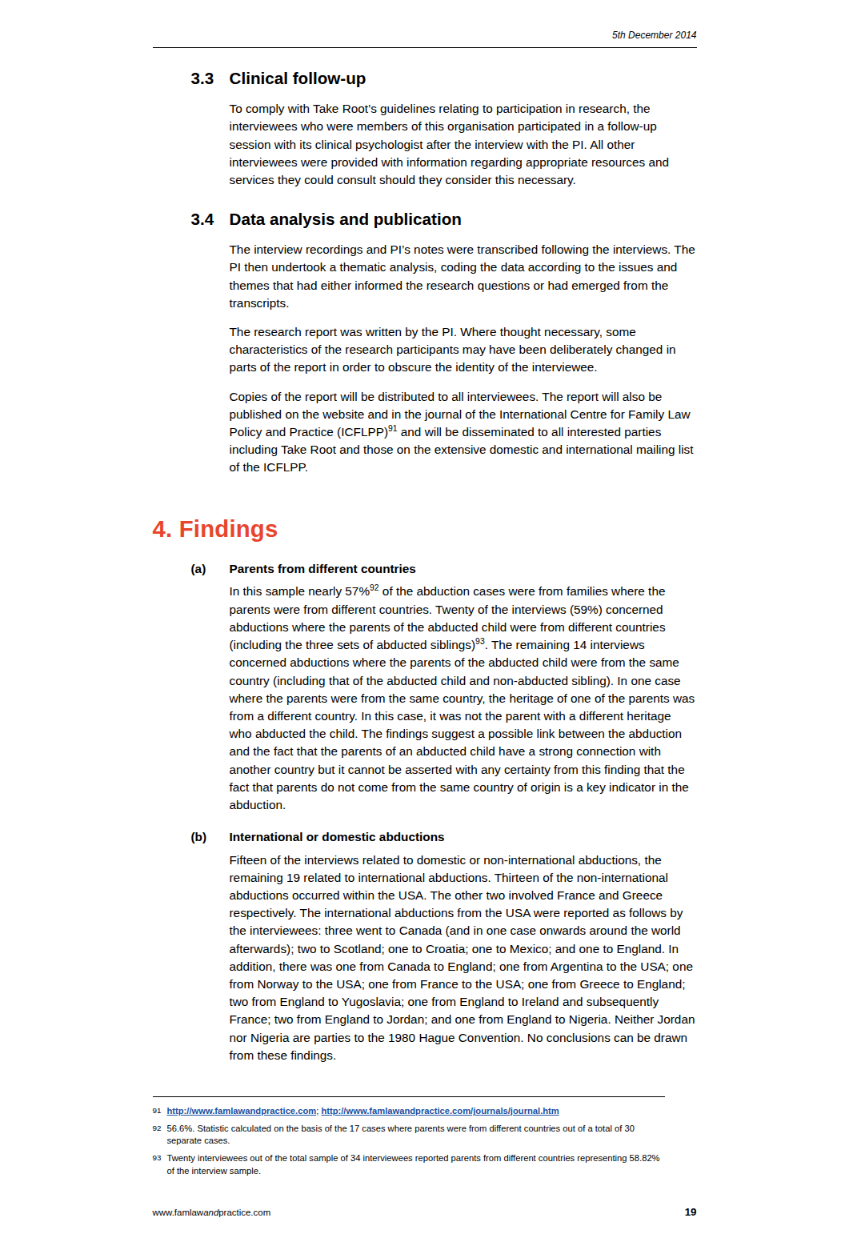5th December 2014
3.3 Clinical follow-up
To comply with Take Root’s guidelines relating to participation in research, the interviewees who were members of this organisation participated in a follow-up session with its clinical psychologist after the interview with the PI. All other interviewees were provided with information regarding appropriate resources and services they could consult should they consider this necessary.
3.4 Data analysis and publication
The interview recordings and PI’s notes were transcribed following the interviews. The PI then undertook a thematic analysis, coding the data according to the issues and themes that had either informed the research questions or had emerged from the transcripts.
The research report was written by the PI. Where thought necessary, some characteristics of the research participants may have been deliberately changed in parts of the report in order to obscure the identity of the interviewee.
Copies of the report will be distributed to all interviewees. The report will also be published on the website and in the journal of the International Centre for Family Law Policy and Practice (ICFLPP)91 and will be disseminated to all interested parties including Take Root and those on the extensive domestic and international mailing list of the ICFLPP.
4. Findings
(a) Parents from different countries
In this sample nearly 57%92 of the abduction cases were from families where the parents were from different countries. Twenty of the interviews (59%) concerned abductions where the parents of the abducted child were from different countries (including the three sets of abducted siblings)93. The remaining 14 interviews concerned abductions where the parents of the abducted child were from the same country (including that of the abducted child and non-abducted sibling). In one case where the parents were from the same country, the heritage of one of the parents was from a different country. In this case, it was not the parent with a different heritage who abducted the child. The findings suggest a possible link between the abduction and the fact that the parents of an abducted child have a strong connection with another country but it cannot be asserted with any certainty from this finding that the fact that parents do not come from the same country of origin is a key indicator in the abduction.
(b) International or domestic abductions
Fifteen of the interviews related to domestic or non-international abductions, the remaining 19 related to international abductions. Thirteen of the non-international abductions occurred within the USA. The other two involved France and Greece respectively. The international abductions from the USA were reported as follows by the interviewees: three went to Canada (and in one case onwards around the world afterwards); two to Scotland; one to Croatia; one to Mexico; and one to England. In addition, there was one from Canada to England; one from Argentina to the USA; one from Norway to the USA; one from France to the USA; one from Greece to England; two from England to Yugoslavia; one from England to Ireland and subsequently France; two from England to Jordan; and one from England to Nigeria. Neither Jordan nor Nigeria are parties to the 1980 Hague Convention. No conclusions can be drawn from these findings.
91 http://www.famlawandpractice.com; http://www.famlawandpractice.com/journals/journal.htm
9256.6%. Statistic calculated on the basis of the 17 cases where parents were from different countries out of a total of 30 separate cases.
93 Twenty interviewees out of the total sample of 34 interviewees reported parents from different countries representing 58.82% of the interview sample.
www.famlawandpractice.com
19